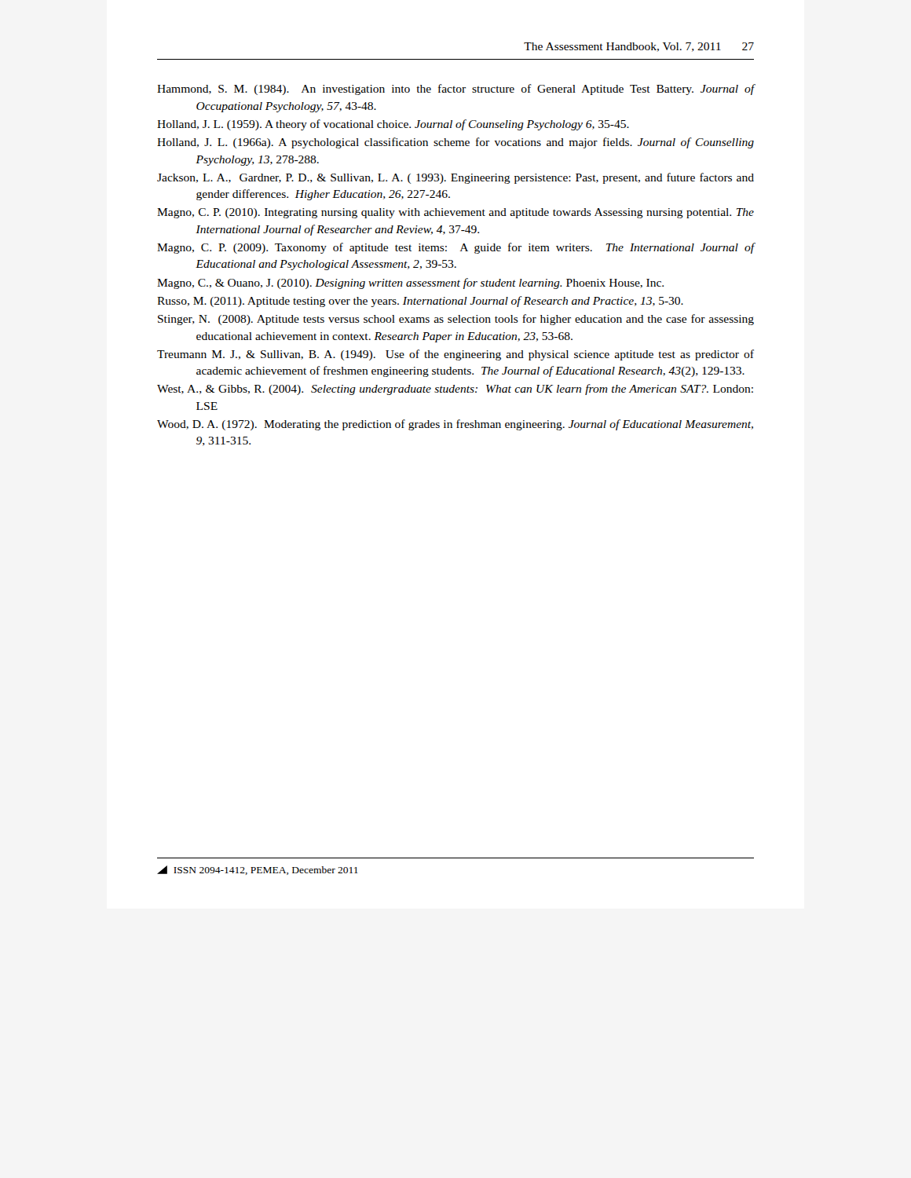The Assessment Handbook, Vol. 7, 201127
Hammond, S. M. (1984). An investigation into the factor structure of General Aptitude Test Battery. Journal of Occupational Psychology, 57, 43-48.
Holland, J. L. (1959). A theory of vocational choice. Journal of Counseling Psychology 6, 35-45.
Holland, J. L. (1966a). A psychological classification scheme for vocations and major fields. Journal of Counselling Psychology, 13, 278-288.
Jackson, L. A., Gardner, P. D., & Sullivan, L. A. ( 1993). Engineering persistence: Past, present, and future factors and gender differences. Higher Education, 26, 227-246.
Magno, C. P. (2010). Integrating nursing quality with achievement and aptitude towards Assessing nursing potential. The International Journal of Researcher and Review, 4, 37-49.
Magno, C. P. (2009). Taxonomy of aptitude test items: A guide for item writers. The International Journal of Educational and Psychological Assessment, 2, 39-53.
Magno, C., & Ouano, J. (2010). Designing written assessment for student learning. Phoenix House, Inc.
Russo, M. (2011). Aptitude testing over the years. International Journal of Research and Practice, 13, 5-30.
Stinger, N. (2008). Aptitude tests versus school exams as selection tools for higher education and the case for assessing educational achievement in context. Research Paper in Education, 23, 53-68.
Treumann M. J., & Sullivan, B. A. (1949). Use of the engineering and physical science aptitude test as predictor of academic achievement of freshmen engineering students. The Journal of Educational Research, 43(2), 129-133.
West, A., & Gibbs, R. (2004). Selecting undergraduate students: What can UK learn from the American SAT?. London: LSE
Wood, D. A. (1972). Moderating the prediction of grades in freshman engineering. Journal of Educational Measurement, 9, 311-315.
ISSN 2094-1412, PEMEA, December 2011